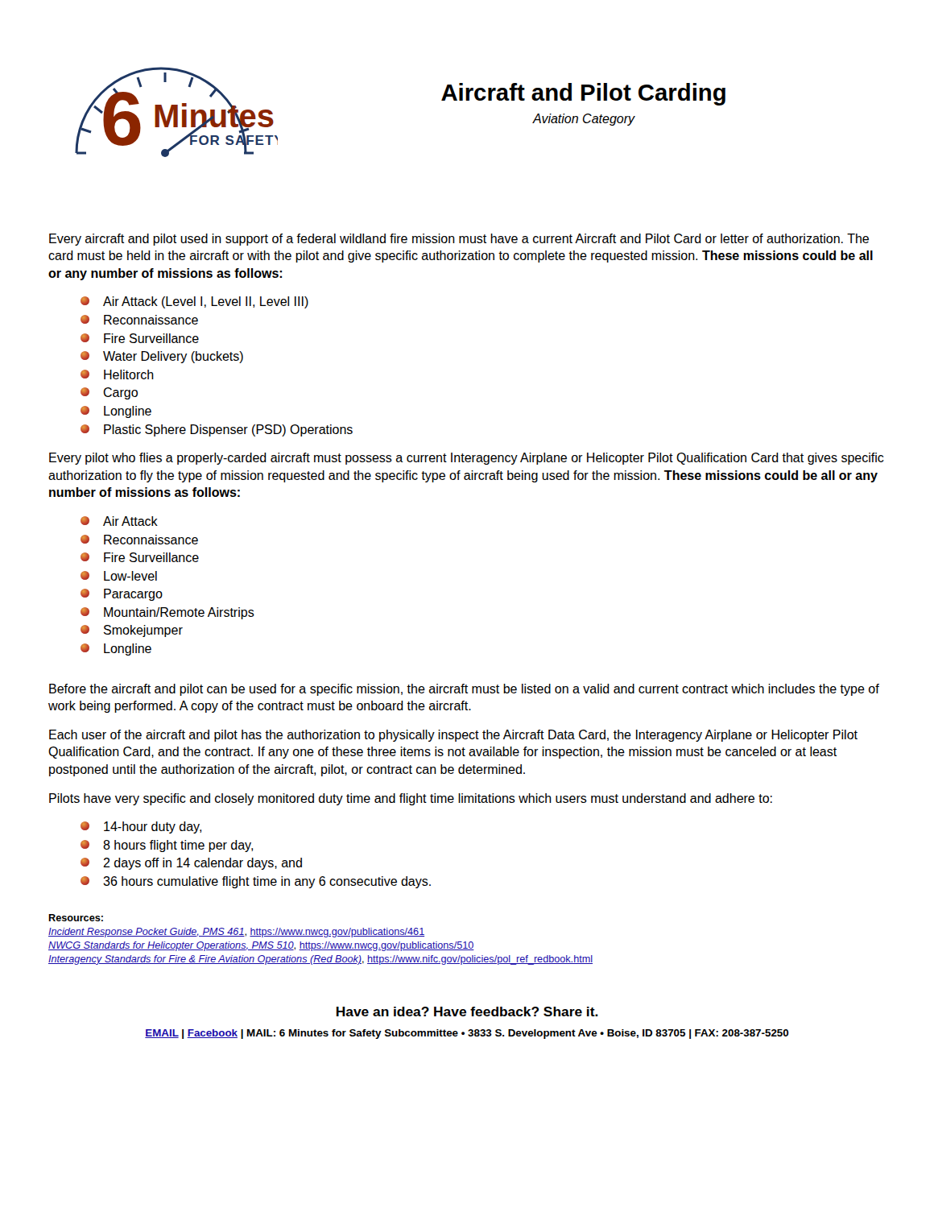6 Minutes FOR SAFETY
Aircraft and Pilot Carding
Aviation Category
Every aircraft and pilot used in support of a federal wildland fire mission must have a current Aircraft and Pilot Card or letter of authorization. The card must be held in the aircraft or with the pilot and give specific authorization to complete the requested mission. These missions could be all or any number of missions as follows:
Air Attack (Level I, Level II, Level III)
Reconnaissance
Fire Surveillance
Water Delivery (buckets)
Helitorch
Cargo
Longline
Plastic Sphere Dispenser (PSD) Operations
Every pilot who flies a properly-carded aircraft must possess a current Interagency Airplane or Helicopter Pilot Qualification Card that gives specific authorization to fly the type of mission requested and the specific type of aircraft being used for the mission. These missions could be all or any number of missions as follows:
Air Attack
Reconnaissance
Fire Surveillance
Low-level
Paracargo
Mountain/Remote Airstrips
Smokejumper
Longline
Before the aircraft and pilot can be used for a specific mission, the aircraft must be listed on a valid and current contract which includes the type of work being performed. A copy of the contract must be onboard the aircraft.
Each user of the aircraft and pilot has the authorization to physically inspect the Aircraft Data Card, the Interagency Airplane or Helicopter Pilot Qualification Card, and the contract. If any one of these three items is not available for inspection, the mission must be canceled or at least postponed until the authorization of the aircraft, pilot, or contract can be determined.
Pilots have very specific and closely monitored duty time and flight time limitations which users must understand and adhere to:
14-hour duty day,
8 hours flight time per day,
2 days off in 14 calendar days, and
36 hours cumulative flight time in any 6 consecutive days.
Resources:
Incident Response Pocket Guide, PMS 461, https://www.nwcg.gov/publications/461
NWCG Standards for Helicopter Operations, PMS 510, https://www.nwcg.gov/publications/510
Interagency Standards for Fire & Fire Aviation Operations (Red Book), https://www.nifc.gov/policies/pol_ref_redbook.html
Have an idea? Have feedback? Share it.
EMAIL | Facebook | MAIL: 6 Minutes for Safety Subcommittee • 3833 S. Development Ave • Boise, ID 83705 | FAX: 208-387-5250